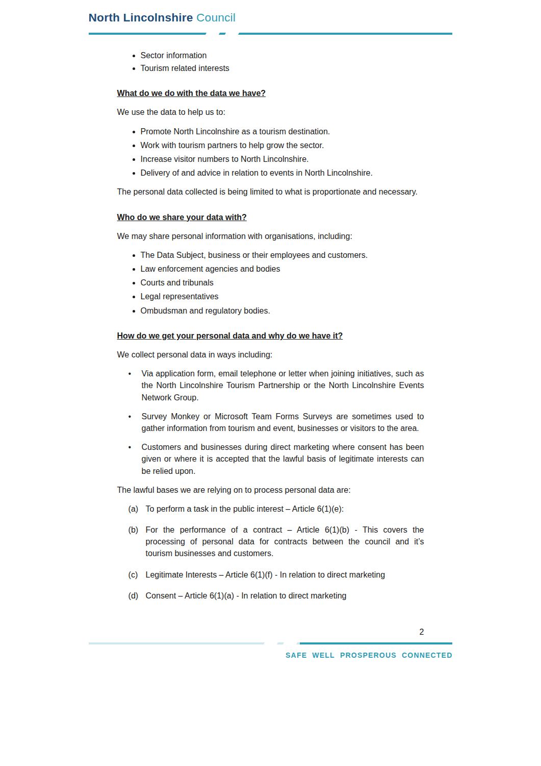North Lincolnshire Council
Sector information
Tourism related interests
What do we do with the data we have?
We use the data to help us to:
Promote North Lincolnshire as a tourism destination.
Work with tourism partners to help grow the sector.
Increase visitor numbers to North Lincolnshire.
Delivery of and advice in relation to events in North Lincolnshire.
The personal data collected is being limited to what is proportionate and necessary.
Who do we share your data with?
We may share personal information with organisations, including:
The Data Subject, business or their employees and customers.
Law enforcement agencies and bodies
Courts and tribunals
Legal representatives
Ombudsman and regulatory bodies.
How do we get your personal data and why do we have it?
We collect personal data in ways including:
Via application form, email telephone or letter when joining initiatives, such as the North Lincolnshire Tourism Partnership or the North Lincolnshire Events Network Group.
Survey Monkey or Microsoft Team Forms Surveys are sometimes used to gather information from tourism and event, businesses or visitors to the area.
Customers and businesses during direct marketing where consent has been given or where it is accepted that the lawful basis of legitimate interests can be relied upon.
The lawful bases we are relying on to process personal data are:
To perform a task in the public interest – Article 6(1)(e):
For the performance of a contract – Article 6(1)(b) - This covers the processing of personal data for contracts between the council and it’s tourism businesses and customers.
Legitimate Interests – Article 6(1)(f) - In relation to direct marketing
Consent – Article 6(1)(a) - In relation to direct marketing
2
SAFE WELL PROSPEROUS CONNECTED